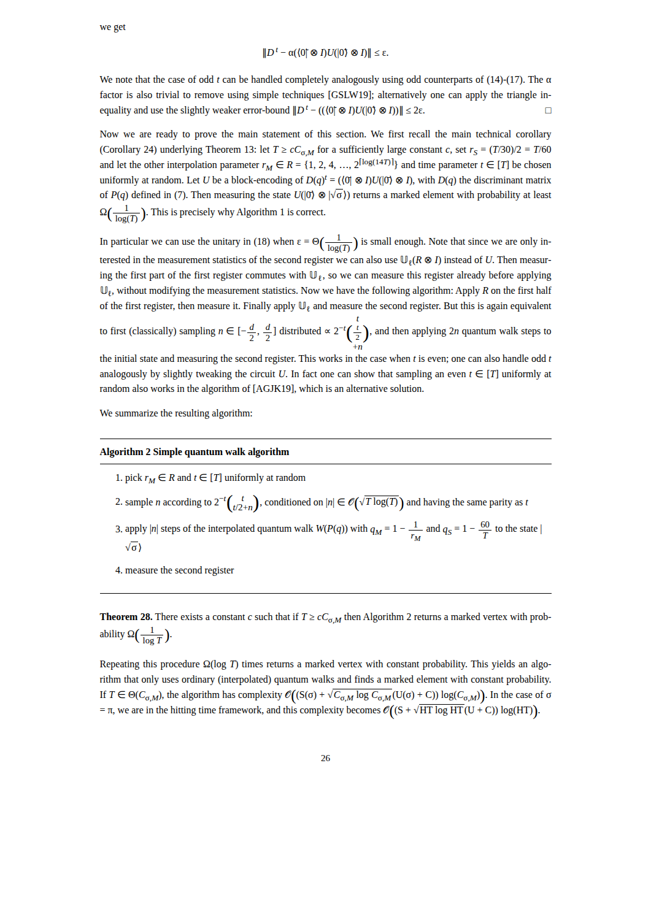we get
∥D t − α(⟨0̃| ⊗ I)U(|0̃⟩ ⊗ I)∥ ≤ ε.
We note that the case of odd t can be handled completely analogously using odd counterparts of (14)-(17). The α factor is also trivial to remove using simple techniques [GSLW19]; alternatively one can apply the triangle inequality and use the slightly weaker error-bound ∥D t − ((⟨0̃| ⊗ I)U(|0̃⟩ ⊗ I))∥ ≤ 2ε. □
Now we are ready to prove the main statement of this section. We first recall the main technical corollary (Corollary 24) underlying Theorem 13: let T ≥ cCσ,M for a sufficiently large constant c, set rS = (T/30)/2 = T/60 and let the other interpolation parameter rM ∈ R = {1, 2, 4, …, 2⌈log(14T)⌉} and time parameter t ∈ [T] be chosen uniformly at random. Let U be a block-encoding of D(q)t = (⟨0̄| ⊗ I)U(|0̄⟩ ⊗ I), with D(q) the discriminant matrix of P(q) defined in (7). Then measuring the state U(|0̄⟩ ⊗ |√σ⟩) returns a marked element with probability at least Ω(1 log(T)). This is precisely why Algorithm 1 is correct.
In particular we can use the unitary in (18) when ε = Θ(1 log(T)) is small enough. Note that since we are only interested in the measurement statistics of the second register we can also use 𝕌ℓ(R ⊗ I) instead of U. Then measuring the first part of the first register commutes with 𝕌ℓ, so we can measure this register already before applying 𝕌ℓ, without modifying the measurement statistics. Now we have the following algorithm: Apply R on the first half of the first register, then measure it. Finally apply 𝕌ℓ and measure the second register. But this is again equivalent to first (classically) sampling n ∈ [−d 2, d 2] distributed ∝ 2−t(tt 2+n), and then applying 2n quantum walk steps to the initial state and measuring the second register. This works in the case when t is even; one can also handle odd t analogously by slightly tweaking the circuit U. In fact one can show that sampling an even t ∈ [T] uniformly at random also works in the algorithm of [AGJK19], which is an alternative solution.
We summarize the resulting algorithm:
Algorithm 2 Simple quantum walk algorithm
pick rM ∈ R and t ∈ [T] uniformly at random
sample n according to 2−t(tt/2+n), conditioned on |n| ∈ 𝒪(√T log(T)) and having the same parity as t
apply |n| steps of the interpolated quantum walk W(P(q)) with qM = 1 − 1 rM and qS = 1 − 60 T to the state |√σ⟩
measure the second register
Theorem 28. There exists a constant c such that if T ≥ cCσ,M then Algorithm 2 returns a marked vertex with probability Ω(1 log T).
Repeating this procedure Ω(log T) times returns a marked vertex with constant probability. This yields an algorithm that only uses ordinary (interpolated) quantum walks and finds a marked element with constant probability. If T ∈ Θ(Cσ,M), the algorithm has complexity 𝒪((S(σ) + √Cσ,M log Cσ,M(U(σ) + C)) log(Cσ,M)). In the case of σ = π, we are in the hitting time framework, and this complexity becomes 𝒪((S + √HT log HT(U + C)) log(HT)).
26